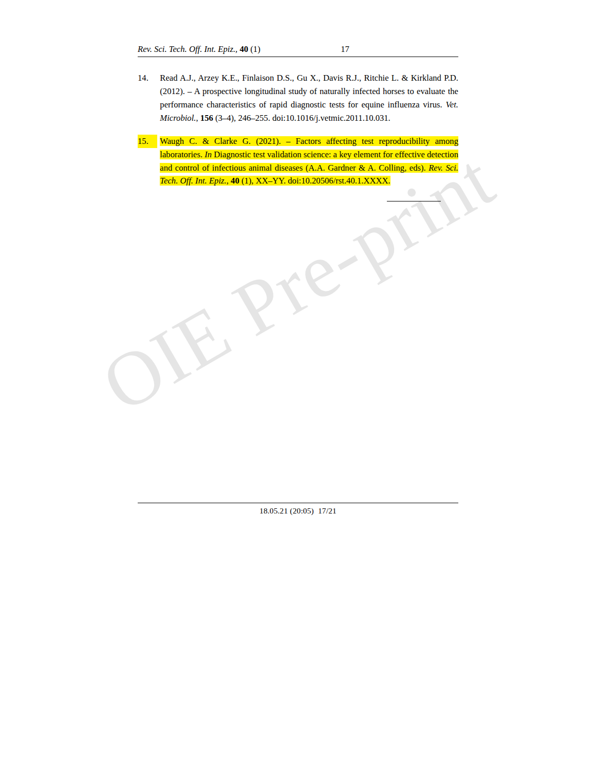OIE Pre-print
Rev. Sci. Tech. Off. Int. Epiz., 40 (1)
17
14. Read A.J., Arzey K.E., Finlaison D.S., Gu X., Davis R.J., Ritchie L. & Kirkland P.D. (2012). – A prospective longitudinal study of naturally infected horses to evaluate the performance characteristics of rapid diagnostic tests for equine influenza virus. Vet. Microbiol., 156 (3–4), 246–255. doi:10.1016/j.vetmic.2011.10.031.
15. Waugh C. & Clarke G. (2021). – Factors affecting test reproducibility among laboratories. In Diagnostic test validation science: a key element for effective detection and control of infectious animal diseases (A.A. Gardner & A. Colling, eds). Rev. Sci. Tech. Off. Int. Epiz., 40 (1), XX–YY. doi:10.20506/rst.40.1.XXXX.
18.05.21 (20:05) 17/21